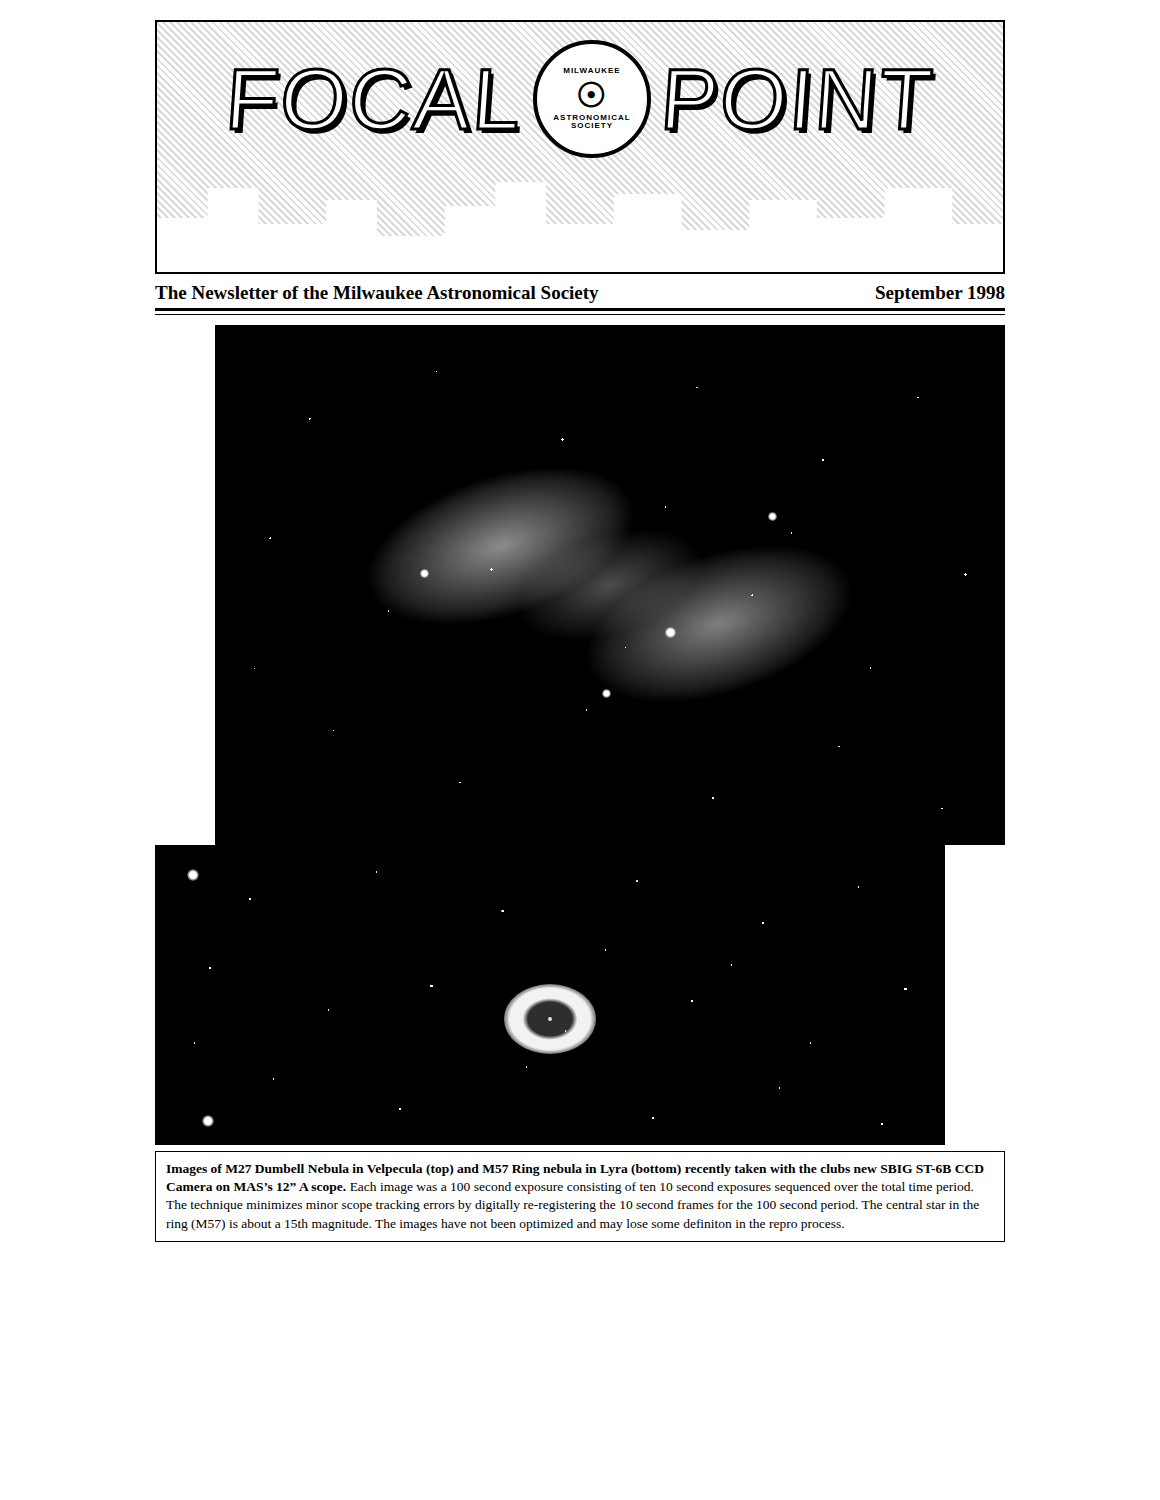FOCAL
MILWAUKEE ☉ ASTRONOMICAL SOCIETY
POINT
The Newsletter of the Milwaukee Astronomical Society September 1998
Images of M27 Dumbell Nebula in Velpecula (top) and M57 Ring nebula in Lyra (bottom) recently taken with the clubs new SBIG ST-6B CCD Camera on MAS’s 12” A scope. Each image was a 100 second exposure consisting of ten 10 second exposures sequenced over the total time period. The technique minimizes minor scope tracking errors by digitally re-registering the 10 second frames for the 100 second period. The central star in the ring (M57) is about a 15th magnitude. The images have not been optimized and may lose some definiton in the repro process.